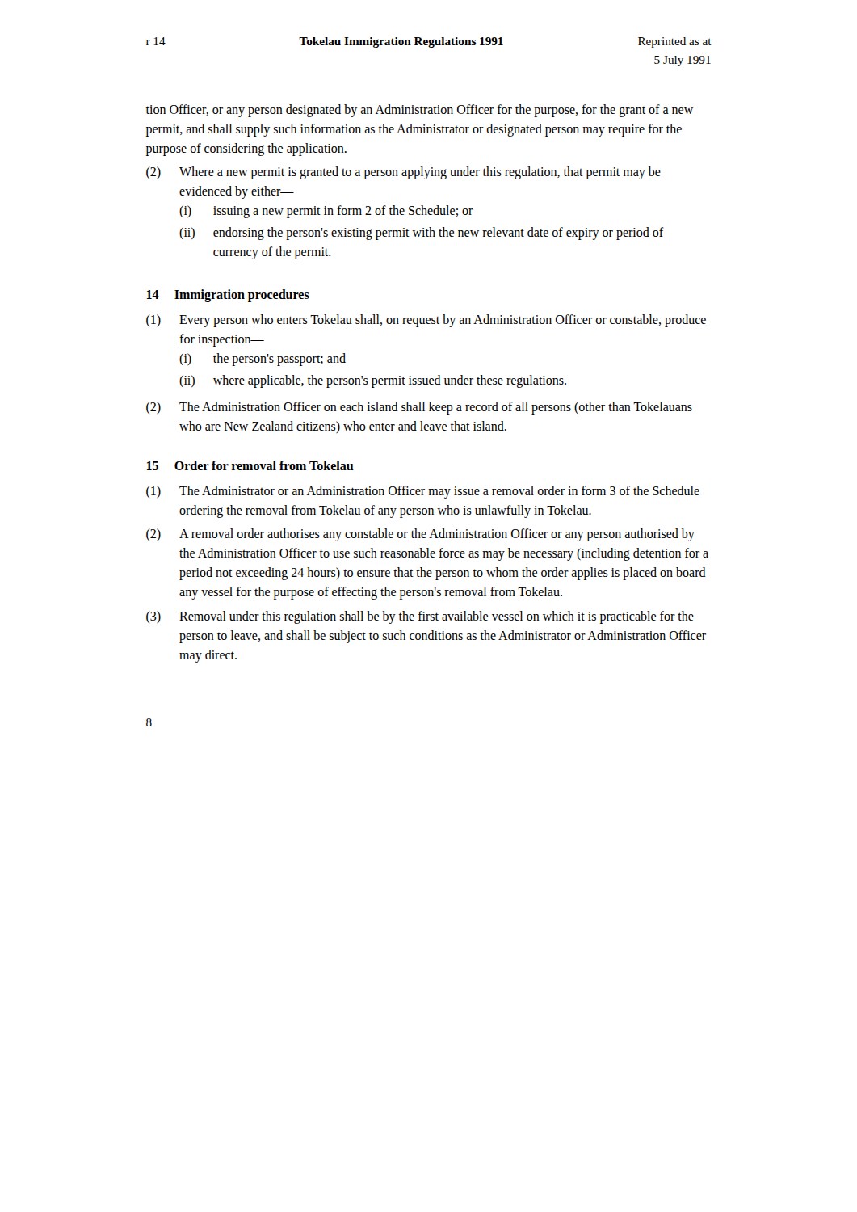r 14
Tokelau Immigration Regulations 1991
Reprinted as at 5 July 1991
tion Officer, or any person designated by an Administration Officer for the purpose, for the grant of a new permit, and shall supply such information as the Administrator or designated person may require for the purpose of considering the application.
(2)
Where a new permit is granted to a person applying under this regulation, that permit may be evidenced by either—
(i)
issuing a new permit in form 2 of the Schedule; or
(ii)
endorsing the person's existing permit with the new relevant date of expiry or period of currency of the permit.
14 Immigration procedures
(1)
Every person who enters Tokelau shall, on request by an Administration Officer or constable, produce for inspection—
(i)
the person's passport; and
(ii)
where applicable, the person's permit issued under these regulations.
(2)
The Administration Officer on each island shall keep a record of all persons (other than Tokelauans who are New Zealand citizens) who enter and leave that island.
15 Order for removal from Tokelau
(1)
The Administrator or an Administration Officer may issue a removal order in form 3 of the Schedule ordering the removal from Tokelau of any person who is unlawfully in Tokelau.
(2)
A removal order authorises any constable or the Administration Officer or any person authorised by the Administration Officer to use such reasonable force as may be necessary (including detention for a period not exceeding 24 hours) to ensure that the person to whom the order applies is placed on board any vessel for the purpose of effecting the person's removal from Tokelau.
(3)
Removal under this regulation shall be by the first available vessel on which it is practicable for the person to leave, and shall be subject to such conditions as the Administrator or Administration Officer may direct.
8